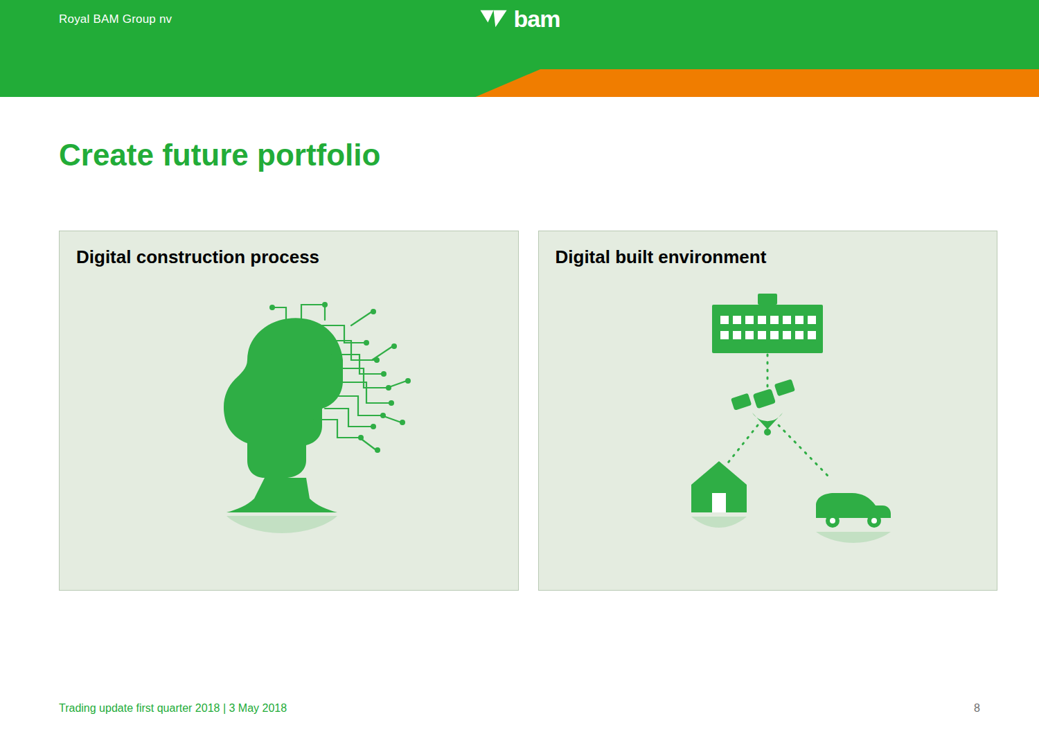Royal BAM Group nv
bam
Create future portfolio
Digital construction process
Digital built environment
Trading update first quarter 2018 | 3 May 2018
8